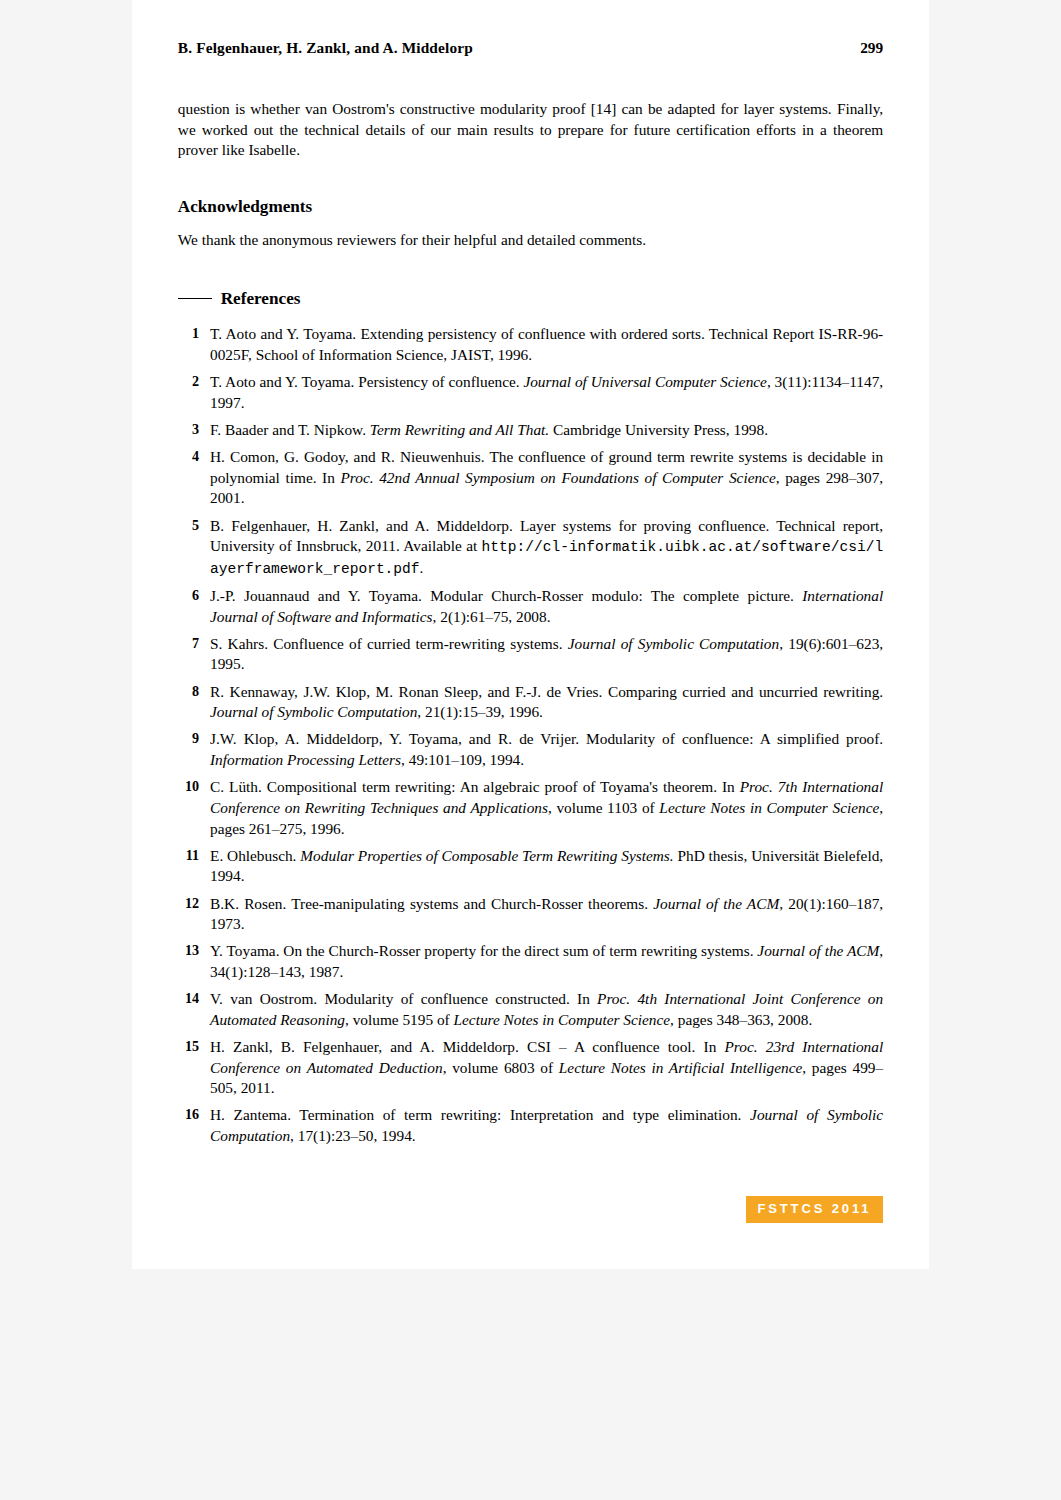B. Felgenhauer, H. Zankl, and A. Middelorp 299
question is whether van Oostrom's constructive modularity proof [14] can be adapted for layer systems. Finally, we worked out the technical details of our main results to prepare for future certification efforts in a theorem prover like Isabelle.
Acknowledgments
We thank the anonymous reviewers for their helpful and detailed comments.
References
T. Aoto and Y. Toyama. Extending persistency of confluence with ordered sorts. Technical Report IS-RR-96-0025F, School of Information Science, JAIST, 1996.
T. Aoto and Y. Toyama. Persistency of confluence. Journal of Universal Computer Science, 3(11):1134–1147, 1997.
F. Baader and T. Nipkow. Term Rewriting and All That. Cambridge University Press, 1998.
H. Comon, G. Godoy, and R. Nieuwenhuis. The confluence of ground term rewrite systems is decidable in polynomial time. In Proc. 42nd Annual Symposium on Foundations of Computer Science, pages 298–307, 2001.
B. Felgenhauer, H. Zankl, and A. Middeldorp. Layer systems for proving confluence. Technical report, University of Innsbruck, 2011. Available at http://cl-informatik.uibk.ac.at/software/csi/layerframework_report.pdf.
J.-P. Jouannaud and Y. Toyama. Modular Church-Rosser modulo: The complete picture. International Journal of Software and Informatics, 2(1):61–75, 2008.
S. Kahrs. Confluence of curried term-rewriting systems. Journal of Symbolic Computation, 19(6):601–623, 1995.
R. Kennaway, J.W. Klop, M. Ronan Sleep, and F.-J. de Vries. Comparing curried and uncurried rewriting. Journal of Symbolic Computation, 21(1):15–39, 1996.
J.W. Klop, A. Middeldorp, Y. Toyama, and R. de Vrijer. Modularity of confluence: A simplified proof. Information Processing Letters, 49:101–109, 1994.
C. Lüth. Compositional term rewriting: An algebraic proof of Toyama's theorem. In Proc. 7th International Conference on Rewriting Techniques and Applications, volume 1103 of Lecture Notes in Computer Science, pages 261–275, 1996.
E. Ohlebusch. Modular Properties of Composable Term Rewriting Systems. PhD thesis, Universität Bielefeld, 1994.
B.K. Rosen. Tree-manipulating systems and Church-Rosser theorems. Journal of the ACM, 20(1):160–187, 1973.
Y. Toyama. On the Church-Rosser property for the direct sum of term rewriting systems. Journal of the ACM, 34(1):128–143, 1987.
V. van Oostrom. Modularity of confluence constructed. In Proc. 4th International Joint Conference on Automated Reasoning, volume 5195 of Lecture Notes in Computer Science, pages 348–363, 2008.
H. Zankl, B. Felgenhauer, and A. Middeldorp. CSI – A confluence tool. In Proc. 23rd International Conference on Automated Deduction, volume 6803 of Lecture Notes in Artificial Intelligence, pages 499–505, 2011.
H. Zantema. Termination of term rewriting: Interpretation and type elimination. Journal of Symbolic Computation, 17(1):23–50, 1994.
FSTTCS 2011